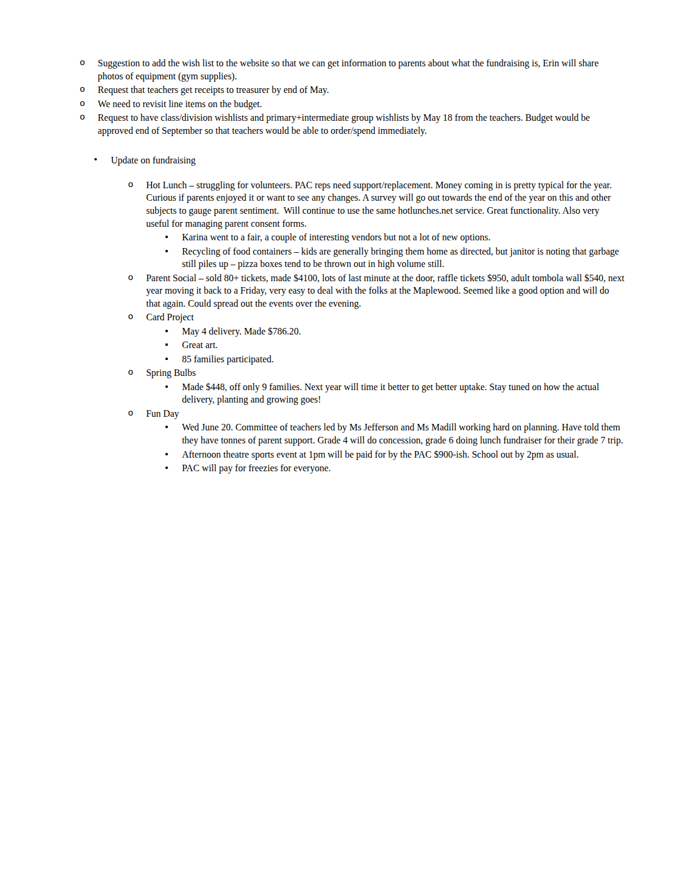Suggestion to add the wish list to the website so that we can get information to parents about what the fundraising is, Erin will share photos of equipment (gym supplies).
Request that teachers get receipts to treasurer by end of May.
We need to revisit line items on the budget.
Request to have class/division wishlists and primary+intermediate group wishlists by May 18 from the teachers. Budget would be approved end of September so that teachers would be able to order/spend immediately.
Update on fundraising
Hot Lunch – struggling for volunteers. PAC reps need support/replacement. Money coming in is pretty typical for the year. Curious if parents enjoyed it or want to see any changes. A survey will go out towards the end of the year on this and other subjects to gauge parent sentiment. Will continue to use the same hotlunches.net service. Great functionality. Also very useful for managing parent consent forms.
Karina went to a fair, a couple of interesting vendors but not a lot of new options.
Recycling of food containers – kids are generally bringing them home as directed, but janitor is noting that garbage still piles up – pizza boxes tend to be thrown out in high volume still.
Parent Social – sold 80+ tickets, made $4100, lots of last minute at the door, raffle tickets $950, adult tombola wall $540, next year moving it back to a Friday, very easy to deal with the folks at the Maplewood. Seemed like a good option and will do that again. Could spread out the events over the evening.
Card Project
May 4 delivery. Made $786.20.
Great art.
85 families participated.
Spring Bulbs
Made $448, off only 9 families. Next year will time it better to get better uptake. Stay tuned on how the actual delivery, planting and growing goes!
Fun Day
Wed June 20. Committee of teachers led by Ms Jefferson and Ms Madill working hard on planning. Have told them they have tonnes of parent support. Grade 4 will do concession, grade 6 doing lunch fundraiser for their grade 7 trip.
Afternoon theatre sports event at 1pm will be paid for by the PAC $900-ish. School out by 2pm as usual.
PAC will pay for freezies for everyone.